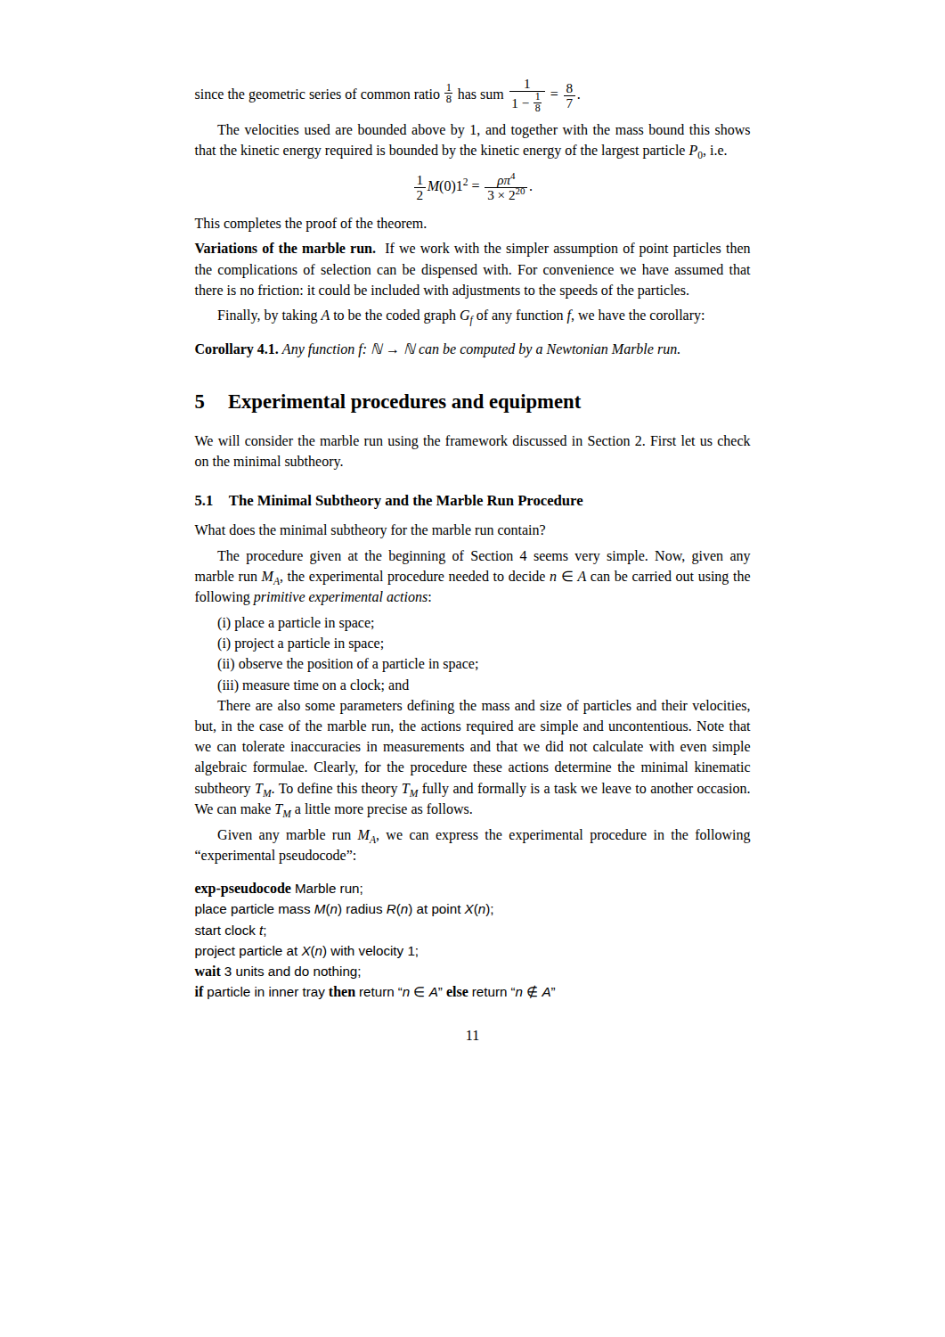since the geometric series of common ratio 18 has sum 11 − 18 = 87.
The velocities used are bounded above by 1, and together with the mass bound this shows that the kinetic energy required is bounded by the kinetic energy of the largest particle P0, i.e.
12 M(0)12 = ρπ43 × 220.
This completes the proof of the theorem.
Variations of the marble run. If we work with the simpler assumption of point particles then the complications of selection can be dispensed with. For convenience we have assumed that there is no friction: it could be included with adjustments to the speeds of the particles.
Finally, by taking A to be the coded graph Gf of any function f, we have the corollary:
Corollary 4.1. Any function f: ℕ → ℕ can be computed by a Newtonian Marble run.
5 Experimental procedures and equipment
We will consider the marble run using the framework discussed in Section 2. First let us check on the minimal subtheory.
5.1 The Minimal Subtheory and the Marble Run Procedure
What does the minimal subtheory for the marble run contain?
The procedure given at the beginning of Section 4 seems very simple. Now, given any marble run MA, the experimental procedure needed to decide n ∈ A can be carried out using the following primitive experimental actions:
(i) place a particle in space;
(i) project a particle in space;
(ii) observe the position of a particle in space;
(iii) measure time on a clock; and
There are also some parameters defining the mass and size of particles and their velocities, but, in the case of the marble run, the actions required are simple and uncontentious. Note that we can tolerate inaccuracies in measurements and that we did not calculate with even simple algebraic formulae. Clearly, for the procedure these actions determine the minimal kinematic subtheory TM. To define this theory TM fully and formally is a task we leave to another occasion. We can make TM a little more precise as follows.
Given any marble run MA, we can express the experimental procedure in the following “experimental pseudocode”:
exp-pseudocode Marble run;
place particle mass M(n) radius R(n) at point X(n);
start clock t;
project particle at X(n) with velocity 1;
wait 3 units and do nothing;
if particle in inner tray then return “n ∈ A” else return “n ∉ A”
11